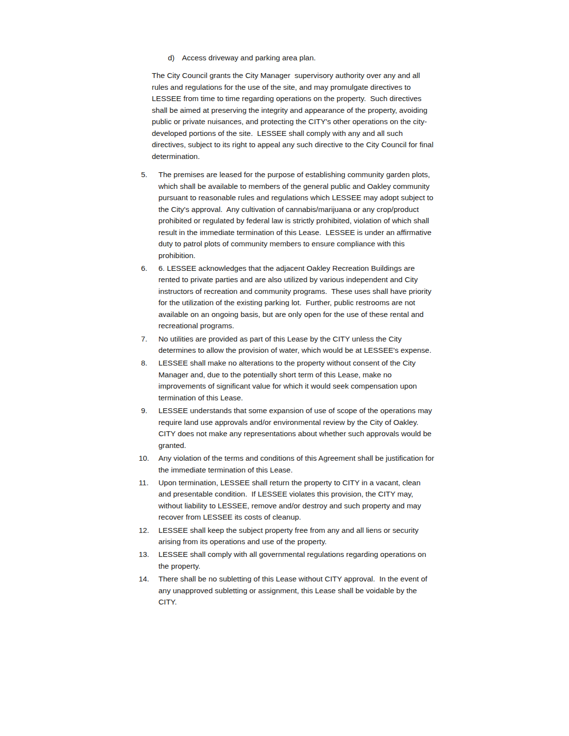d) Access driveway and parking area plan.
The City Council grants the City Manager supervisory authority over any and all rules and regulations for the use of the site, and may promulgate directives to LESSEE from time to time regarding operations on the property. Such directives shall be aimed at preserving the integrity and appearance of the property, avoiding public or private nuisances, and protecting the CITY's other operations on the city-developed portions of the site. LESSEE shall comply with any and all such directives, subject to its right to appeal any such directive to the City Council for final determination.
The premises are leased for the purpose of establishing community garden plots, which shall be available to members of the general public and Oakley community pursuant to reasonable rules and regulations which LESSEE may adopt subject to the City's approval. Any cultivation of cannabis/marijuana or any crop/product prohibited or regulated by federal law is strictly prohibited, violation of which shall result in the immediate termination of this Lease. LESSEE is under an affirmative duty to patrol plots of community members to ensure compliance with this prohibition.
6. LESSEE acknowledges that the adjacent Oakley Recreation Buildings are rented to private parties and are also utilized by various independent and City instructors of recreation and community programs. These uses shall have priority for the utilization of the existing parking lot. Further, public restrooms are not available on an ongoing basis, but are only open for the use of these rental and recreational programs.
No utilities are provided as part of this Lease by the CITY unless the City determines to allow the provision of water, which would be at LESSEE's expense.
LESSEE shall make no alterations to the property without consent of the City Manager and, due to the potentially short term of this Lease, make no improvements of significant value for which it would seek compensation upon termination of this Lease.
LESSEE understands that some expansion of use of scope of the operations may require land use approvals and/or environmental review by the City of Oakley. CITY does not make any representations about whether such approvals would be granted.
Any violation of the terms and conditions of this Agreement shall be justification for the immediate termination of this Lease.
Upon termination, LESSEE shall return the property to CITY in a vacant, clean and presentable condition. If LESSEE violates this provision, the CITY may, without liability to LESSEE, remove and/or destroy and such property and may recover from LESSEE its costs of cleanup.
LESSEE shall keep the subject property free from any and all liens or security arising from its operations and use of the property.
LESSEE shall comply with all governmental regulations regarding operations on the property.
There shall be no subletting of this Lease without CITY approval. In the event of any unapproved subletting or assignment, this Lease shall be voidable by the CITY.